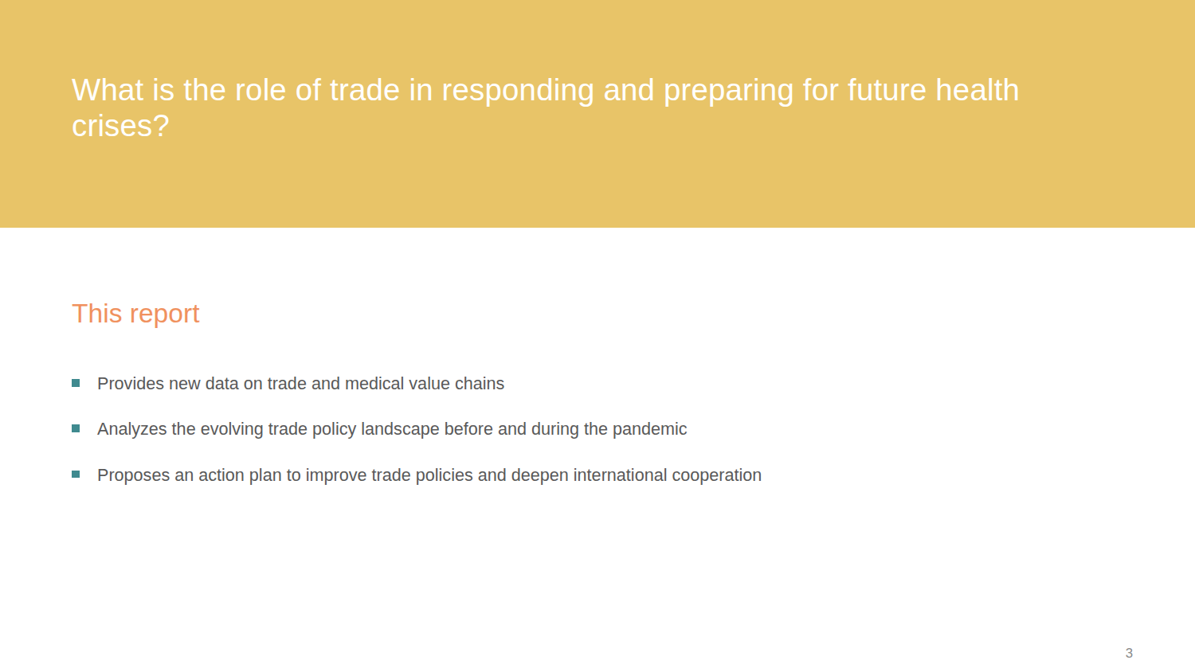What is the role of trade in responding and preparing for future health crises?
This report
Provides new data on trade and medical value chains
Analyzes the evolving trade policy landscape before and during the pandemic
Proposes an action plan to improve trade policies and deepen international cooperation
3